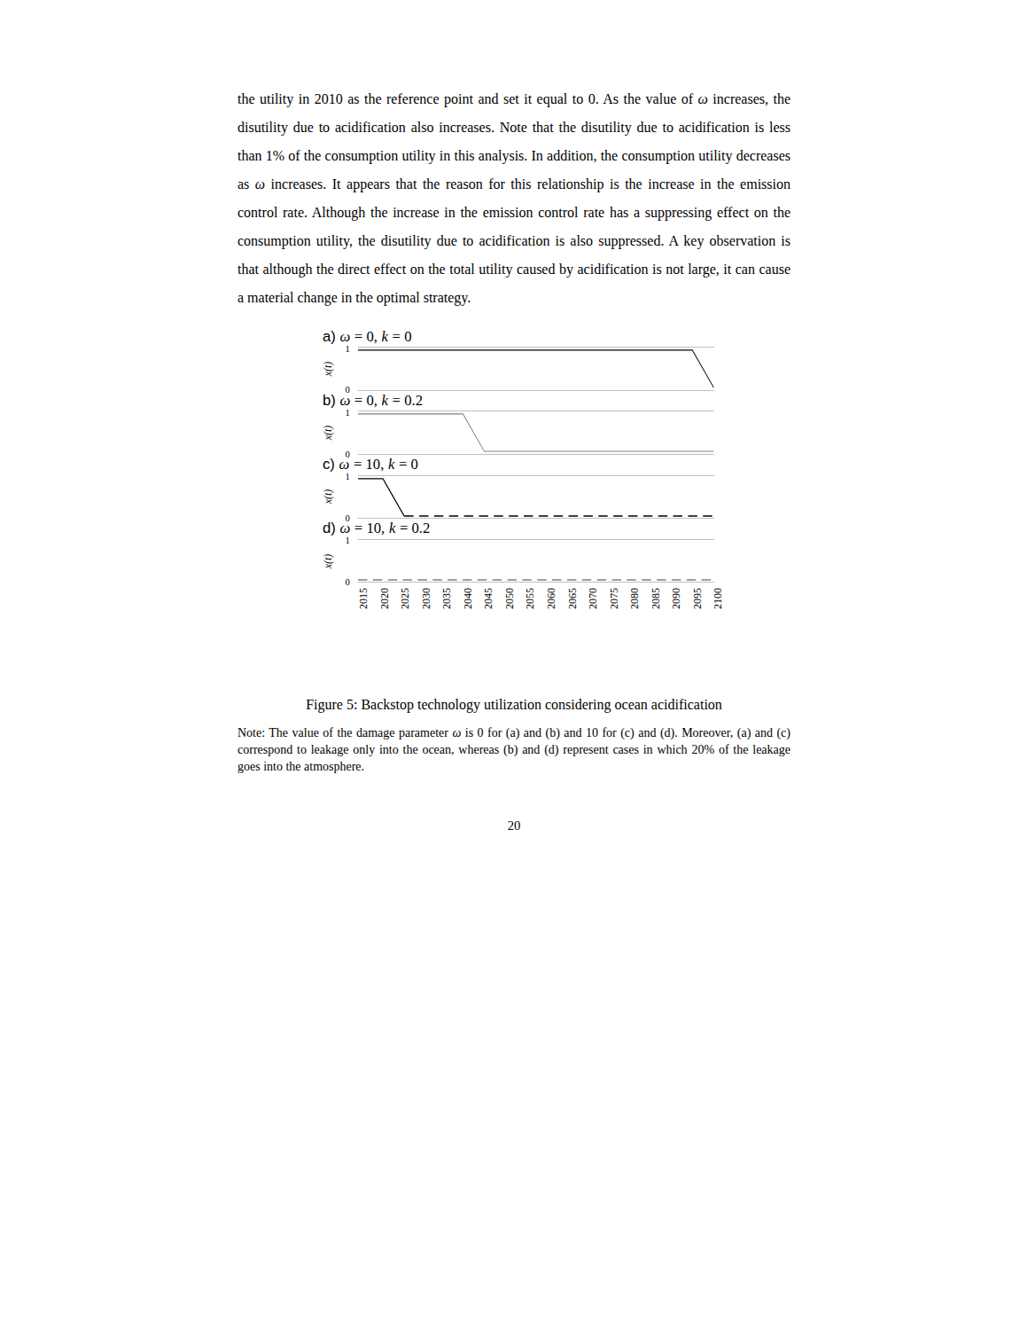the utility in 2010 as the reference point and set it equal to 0. As the value of ω increases, the disutility due to acidification also increases. Note that the disutility due to acidification is less than 1% of the consumption utility in this analysis. In addition, the consumption utility decreases as ω increases. It appears that the reason for this relationship is the increase in the emission control rate. Although the increase in the emission control rate has a suppressing effect on the consumption utility, the disutility due to acidification is also suppressed. A key observation is that although the direct effect on the total utility caused by acidification is not large, it can cause a material change in the optimal strategy.
a) ω = 0, k = 0
x(t) 1 0
b) ω = 0, k = 0.2
x(t) 1 0
c) ω = 10, k = 0
x(t) 1 0
d) ω = 10, k = 0.2
x(t) 1 0
2015 2020 2025 2030 2035 2040 2045 2050 2055 2060 2065 2070 2075 2080 2085 2090 2095 2100
Figure 5: Backstop technology utilization considering ocean acidification
Note: The value of the damage parameter ω is 0 for (a) and (b) and 10 for (c) and (d). Moreover, (a) and (c) correspond to leakage only into the ocean, whereas (b) and (d) represent cases in which 20% of the leakage goes into the atmosphere.
20